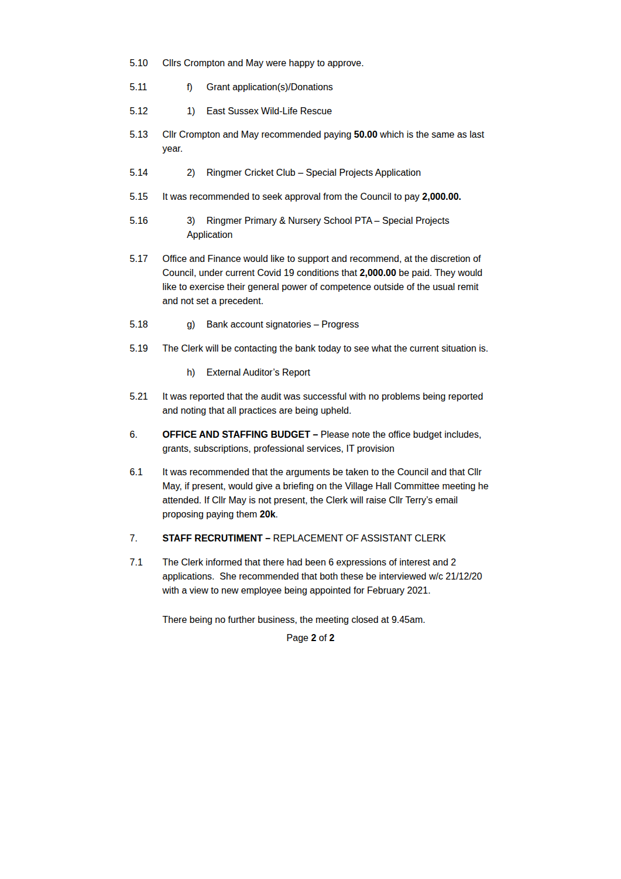5.10
Cllrs Crompton and May were happy to approve.
5.11
f) Grant application(s)/Donations
5.12
1) East Sussex Wild-Life Rescue
5.13
Cllr Crompton and May recommended paying 50.00 which is the same as last year.
5.14
2) Ringmer Cricket Club – Special Projects Application
5.15
It was recommended to seek approval from the Council to pay 2,000.00.
5.16
3) Ringmer Primary & Nursery School PTA – Special Projects Application
5.17
Office and Finance would like to support and recommend, at the discretion of Council, under current Covid 19 conditions that 2,000.00 be paid. They would like to exercise their general power of competence outside of the usual remit and not set a precedent.
5.18
g) Bank account signatories – Progress
5.19
The Clerk will be contacting the bank today to see what the current situation is.
h) External Auditor’s Report
5.21
It was reported that the audit was successful with no problems being reported and noting that all practices are being upheld.
6.
OFFICE AND STAFFING BUDGET – Please note the office budget includes, grants, subscriptions, professional services, IT provision
6.1
It was recommended that the arguments be taken to the Council and that Cllr May, if present, would give a briefing on the Village Hall Committee meeting he attended. If Cllr May is not present, the Clerk will raise Cllr Terry’s email proposing paying them 20k.
7.
STAFF RECRUTIMENT – REPLACEMENT OF ASSISTANT CLERK
7.1
The Clerk informed that there had been 6 expressions of interest and 2 applications. She recommended that both these be interviewed w/c 21/12/20 with a view to new employee being appointed for February 2021.
There being no further business, the meeting closed at 9.45am.
Page 2 of 2